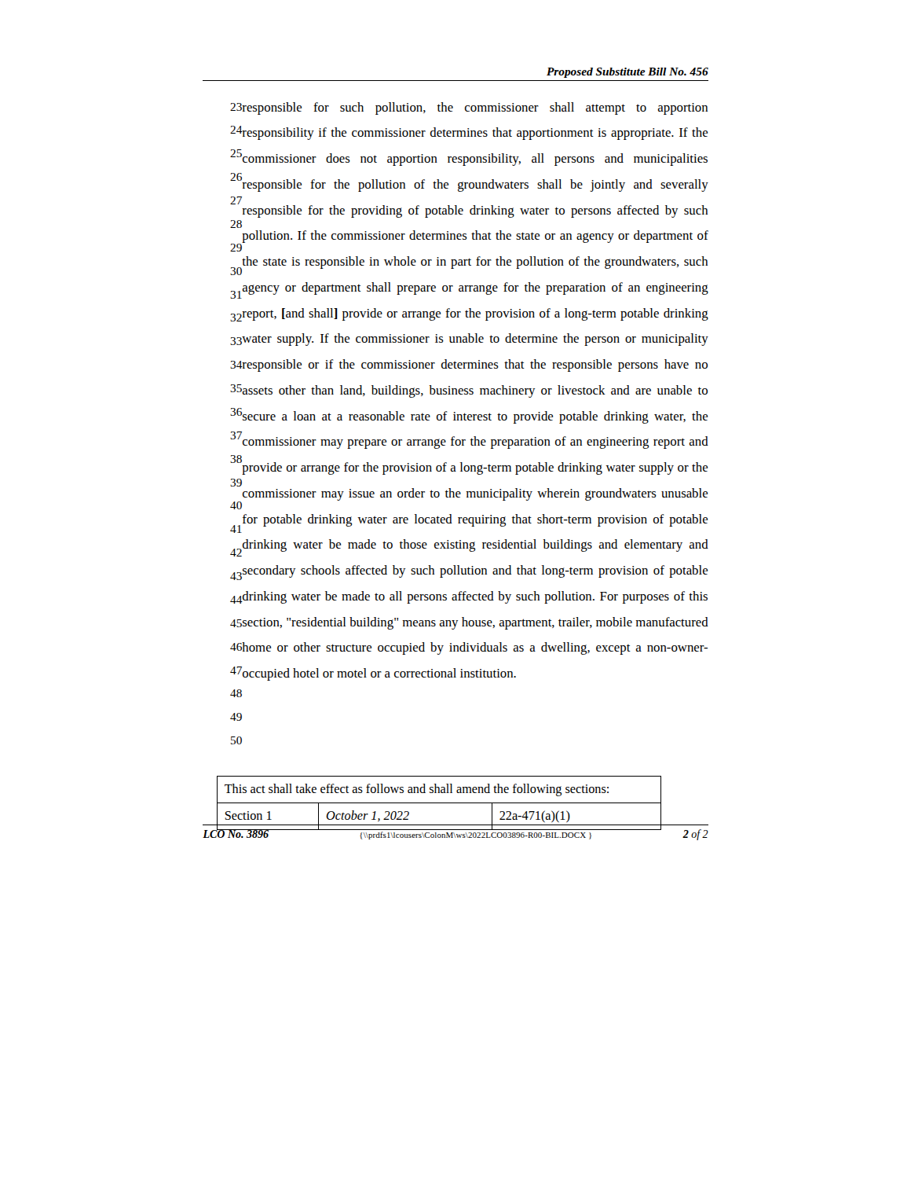Proposed Substitute Bill No. 456
| 23 24 25 26 27 28 29 30 31 32 33 34 35 36 37 38 39 40 41 42 43 44 45 46 47 48 49 50 | responsible for such pollution, the commissioner shall attempt to apportion responsibility if the commissioner determines that apportionment is appropriate. If the commissioner does not apportion responsibility, all persons and municipalities responsible for the pollution of the groundwaters shall be jointly and severally responsible for the providing of potable drinking water to persons affected by such pollution. If the commissioner determines that the state or an agency or department of the state is responsible in whole or in part for the pollution of the groundwaters, such agency or department shall prepare or arrange for the preparation of an engineering report , [ and shall ] provide or arrange for the provision of a long-term potable drinking water supply. If the commissioner is unable to determine the person or municipality responsible or if the commissioner determines that the responsible persons have no assets other than land, buildings, business machinery or livestock and are unable to secure a loan at a reasonable rate of interest to provide potable drinking water, the commissioner may prepare or arrange for the preparation of an engineering report and provide or arrange for the provision of a long-term potable drinking water supply or the commissioner may issue an order to the municipality wherein groundwaters unusable for potable drinking water are located requiring that short-term provision of potable drinking water be made to those existing residential buildings and elementary and secondary schools affected by such pollution and that long-term provision of potable drinking water be made to all persons affected by such pollution. For purposes of this section, "residential building" means any house, apartment, trailer, mobile manufactured home or other structure occupied by individuals as a dwelling, except a non-owner-occupied hotel or motel or a correctional institution. |
| This act shall take effect as follows and shall amend the following sections: |
| Section 1 | October 1, 2022 | 22a-471(a)(1) |
LCO No. 3896
{\\prdfs1\lcousers\ColonM\ws\2022LCO03896-R00-BIL.DOCX }
2 of 2